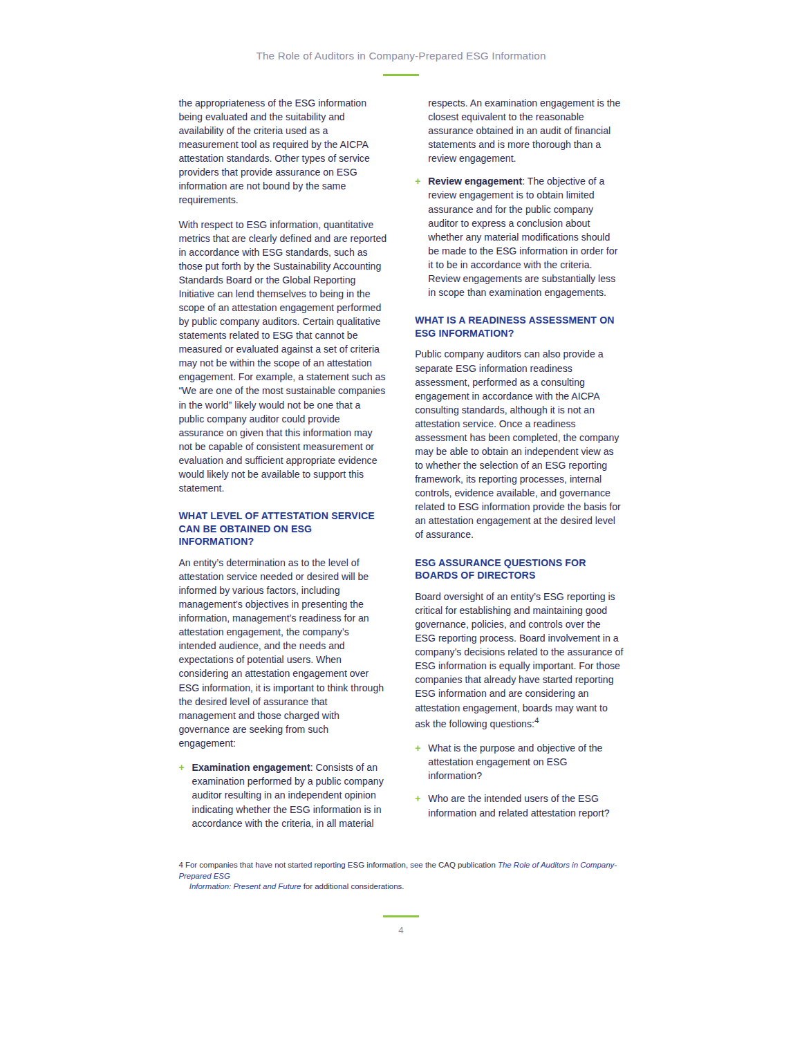The Role of Auditors in Company-Prepared ESG Information
the appropriateness of the ESG information being evaluated and the suitability and availability of the criteria used as a measurement tool as required by the AICPA attestation standards. Other types of service providers that provide assurance on ESG information are not bound by the same requirements.
With respect to ESG information, quantitative metrics that are clearly defined and are reported in accordance with ESG standards, such as those put forth by the Sustainability Accounting Standards Board or the Global Reporting Initiative can lend themselves to being in the scope of an attestation engagement performed by public company auditors. Certain qualitative statements related to ESG that cannot be measured or evaluated against a set of criteria may not be within the scope of an attestation engagement. For example, a statement such as “We are one of the most sustainable companies in the world” likely would not be one that a public company auditor could provide assurance on given that this information may not be capable of consistent measurement or evaluation and sufficient appropriate evidence would likely not be available to support this statement.
What level of attestation service can be obtained on ESG information?
An entity’s determination as to the level of attestation service needed or desired will be informed by various factors, including management’s objectives in presenting the information, management’s readiness for an attestation engagement, the company’s intended audience, and the needs and expectations of potential users. When considering an attestation engagement over ESG information, it is important to think through the desired level of assurance that management and those charged with governance are seeking from such engagement:
Examination engagement: Consists of an examination performed by a public company auditor resulting in an independent opinion indicating whether the ESG information is in accordance with the criteria, in all material respects. An examination engagement is the closest equivalent to the reasonable assurance obtained in an audit of financial statements and is more thorough than a review engagement.
Review engagement: The objective of a review engagement is to obtain limited assurance and for the public company auditor to express a conclusion about whether any material modifications should be made to the ESG information in order for it to be in accordance with the criteria. Review engagements are substantially less in scope than examination engagements.
What is a readiness assessment on ESG information?
Public company auditors can also provide a separate ESG information readiness assessment, performed as a consulting engagement in accordance with the AICPA consulting standards, although it is not an attestation service. Once a readiness assessment has been completed, the company may be able to obtain an independent view as to whether the selection of an ESG reporting framework, its reporting processes, internal controls, evidence available, and governance related to ESG information provide the basis for an attestation engagement at the desired level of assurance.
ESG assurance questions for boards of directors
Board oversight of an entity’s ESG reporting is critical for establishing and maintaining good governance, policies, and controls over the ESG reporting process. Board involvement in a company’s decisions related to the assurance of ESG information is equally important. For those companies that already have started reporting ESG information and are considering an attestation engagement, boards may want to ask the following questions:4
What is the purpose and objective of the attestation engagement on ESG information?
Who are the intended users of the ESG information and related attestation report?
4 For companies that have not started reporting ESG information, see the CAQ publication The Role of Auditors in Company-Prepared ESG Information: Present and Future for additional considerations.
4